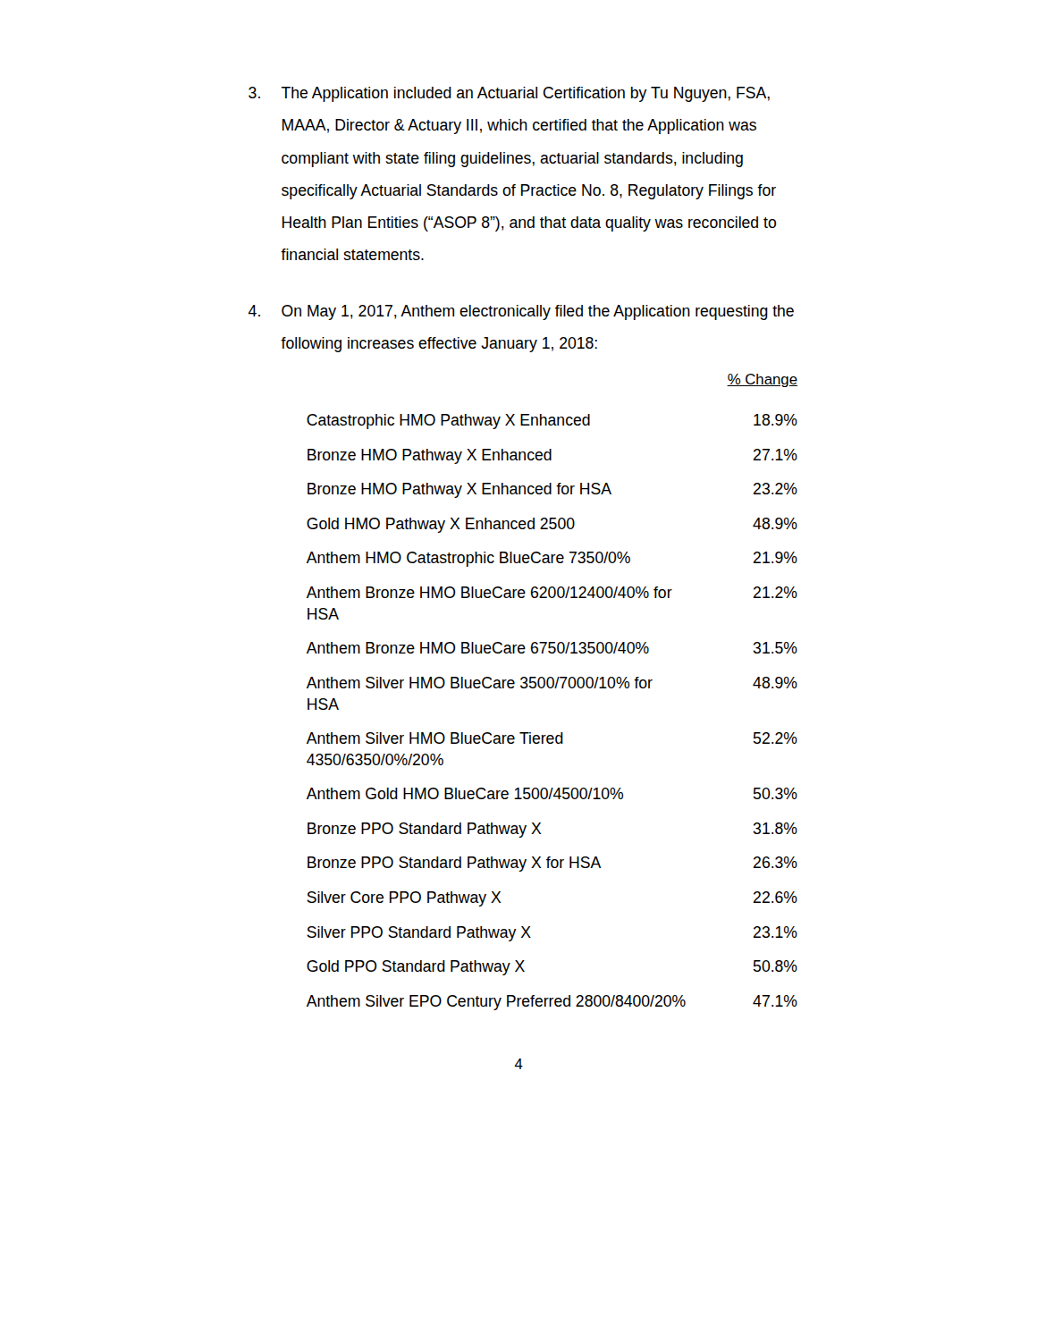3. The Application included an Actuarial Certification by Tu Nguyen, FSA, MAAA, Director & Actuary III, which certified that the Application was compliant with state filing guidelines, actuarial standards, including specifically Actuarial Standards of Practice No. 8, Regulatory Filings for Health Plan Entities (“ASOP 8”), and that data quality was reconciled to financial statements.
4. On May 1, 2017, Anthem electronically filed the Application requesting the following increases effective January 1, 2018:
| | % Change |
| --- | --- |
| Catastrophic HMO Pathway X Enhanced | 18.9% |
| Bronze HMO Pathway X Enhanced | 27.1% |
| Bronze HMO Pathway X Enhanced for HSA | 23.2% |
| Gold HMO Pathway X Enhanced 2500 | 48.9% |
| Anthem HMO Catastrophic BlueCare 7350/0% | 21.9% |
| Anthem Bronze HMO BlueCare 6200/12400/40% for HSA | 21.2% |
| Anthem Bronze HMO BlueCare 6750/13500/40% | 31.5% |
| Anthem Silver HMO BlueCare 3500/7000/10% for HSA | 48.9% |
| Anthem Silver HMO BlueCare Tiered 4350/6350/0%/20% | 52.2% |
| Anthem Gold HMO BlueCare 1500/4500/10% | 50.3% |
| Bronze PPO Standard Pathway X | 31.8% |
| Bronze PPO Standard Pathway X for HSA | 26.3% |
| Silver Core PPO Pathway X | 22.6% |
| Silver PPO Standard Pathway X | 23.1% |
| Gold PPO Standard Pathway X | 50.8% |
| Anthem Silver EPO Century Preferred 2800/8400/20% | 47.1% |
4